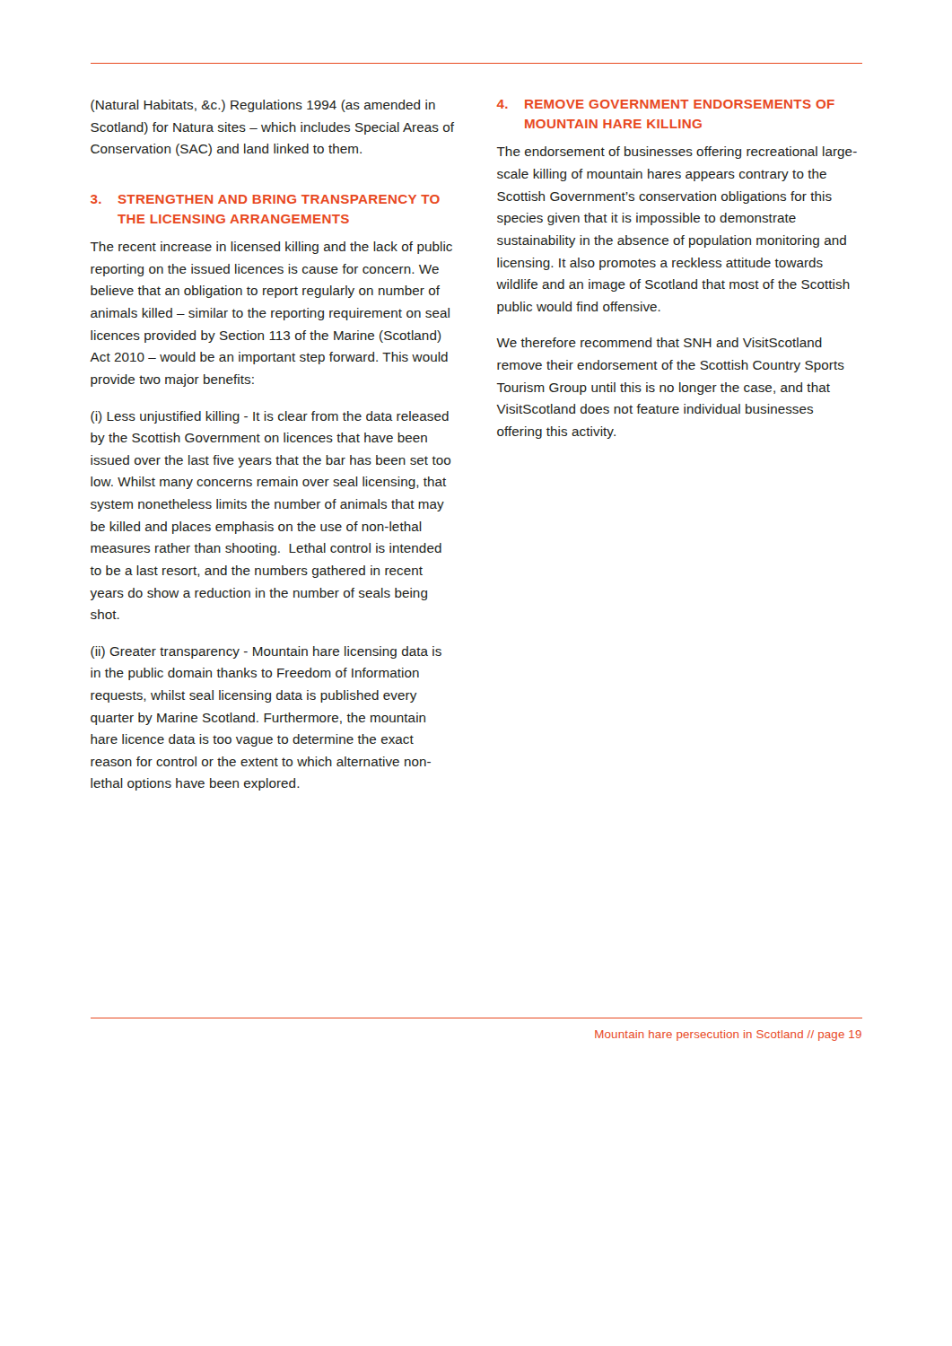(Natural Habitats, &c.) Regulations 1994 (as amended in Scotland) for Natura sites – which includes Special Areas of Conservation (SAC) and land linked to them.
3. Strengthen and bring transparency to the licensing arrangements
The recent increase in licensed killing and the lack of public reporting on the issued licences is cause for concern. We believe that an obligation to report regularly on number of animals killed – similar to the reporting requirement on seal licences provided by Section 113 of the Marine (Scotland) Act 2010 – would be an important step forward. This would provide two major benefits:
(i) Less unjustified killing - It is clear from the data released by the Scottish Government on licences that have been issued over the last five years that the bar has been set too low. Whilst many concerns remain over seal licensing, that system nonetheless limits the number of animals that may be killed and places emphasis on the use of non-lethal measures rather than shooting. Lethal control is intended to be a last resort, and the numbers gathered in recent years do show a reduction in the number of seals being shot.
(ii) Greater transparency - Mountain hare licensing data is in the public domain thanks to Freedom of Information requests, whilst seal licensing data is published every quarter by Marine Scotland. Furthermore, the mountain hare licence data is too vague to determine the exact reason for control or the extent to which alternative non-lethal options have been explored.
4. Remove government endorsements of mountain hare killing
The endorsement of businesses offering recreational large-scale killing of mountain hares appears contrary to the Scottish Government’s conservation obligations for this species given that it is impossible to demonstrate sustainability in the absence of population monitoring and licensing. It also promotes a reckless attitude towards wildlife and an image of Scotland that most of the Scottish public would find offensive.
We therefore recommend that SNH and VisitScotland remove their endorsement of the Scottish Country Sports Tourism Group until this is no longer the case, and that VisitScotland does not feature individual businesses offering this activity.
Mountain hare persecution in Scotland // page 19